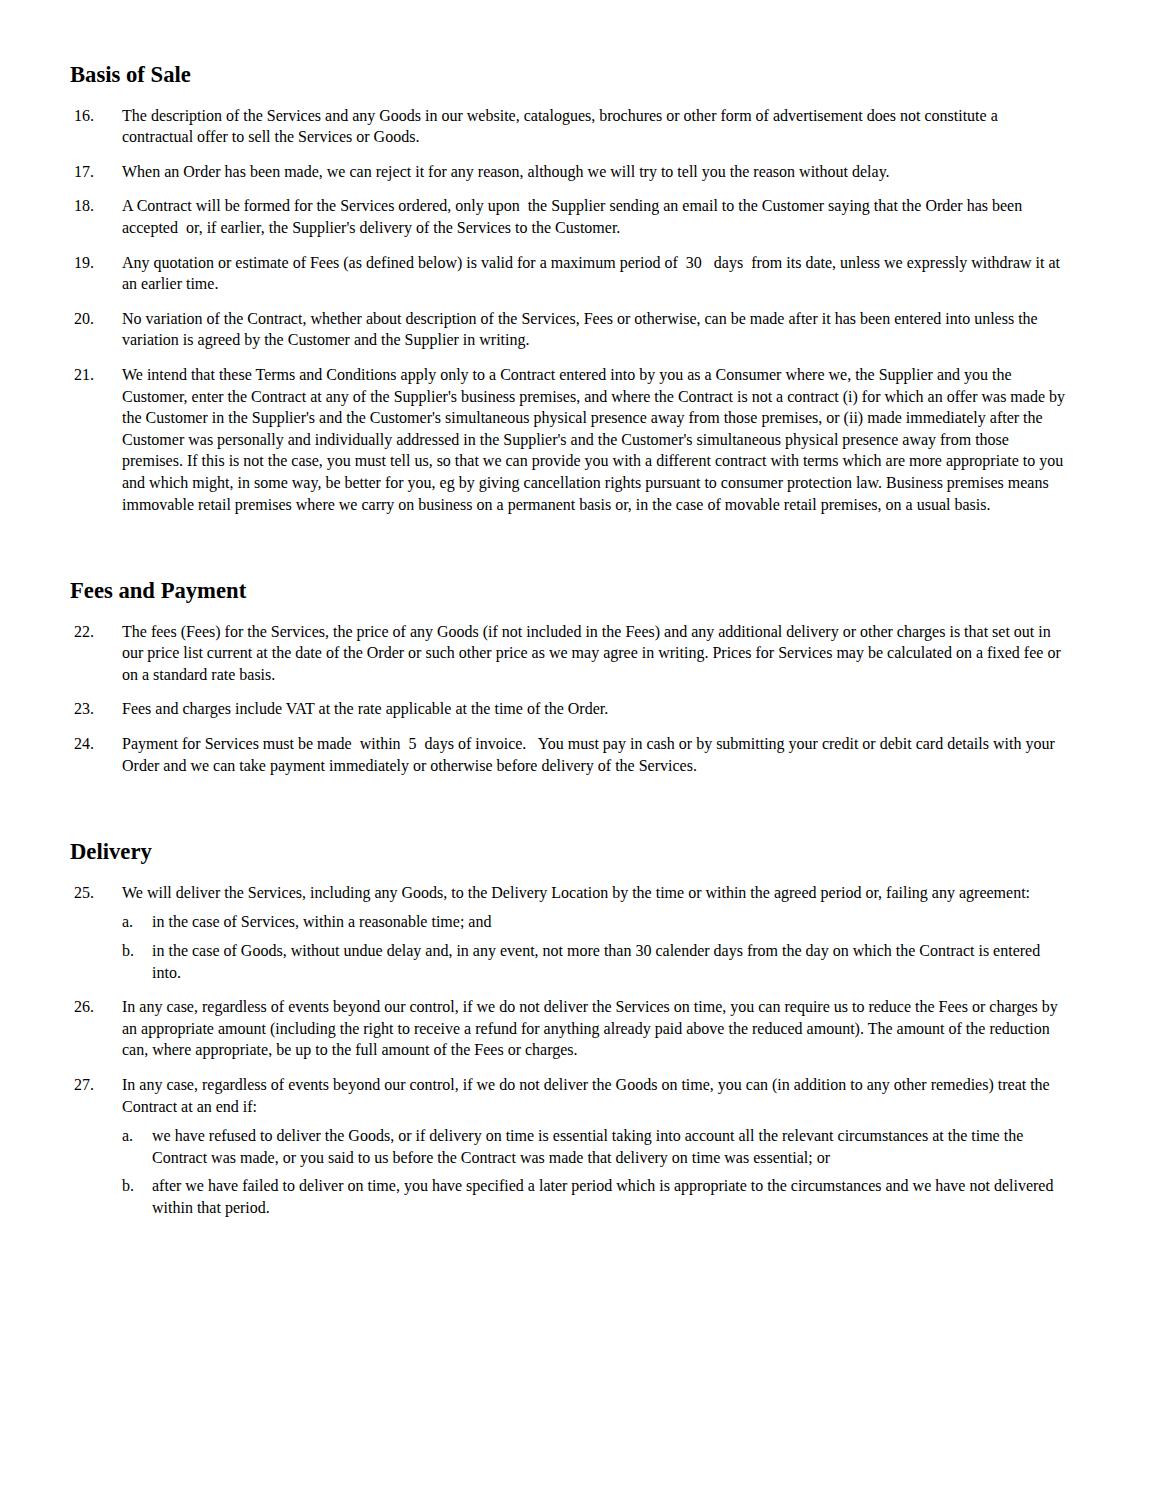Basis of Sale
16. The description of the Services and any Goods in our website, catalogues, brochures or other form of advertisement does not constitute a contractual offer to sell the Services or Goods.
17. When an Order has been made, we can reject it for any reason, although we will try to tell you the reason without delay.
18. A Contract will be formed for the Services ordered, only upon the Supplier sending an email to the Customer saying that the Order has been accepted or, if earlier, the Supplier's delivery of the Services to the Customer.
19. Any quotation or estimate of Fees (as defined below) is valid for a maximum period of 30 days from its date, unless we expressly withdraw it at an earlier time.
20. No variation of the Contract, whether about description of the Services, Fees or otherwise, can be made after it has been entered into unless the variation is agreed by the Customer and the Supplier in writing.
21. We intend that these Terms and Conditions apply only to a Contract entered into by you as a Consumer where we, the Supplier and you the Customer, enter the Contract at any of the Supplier's business premises, and where the Contract is not a contract (i) for which an offer was made by the Customer in the Supplier's and the Customer's simultaneous physical presence away from those premises, or (ii) made immediately after the Customer was personally and individually addressed in the Supplier's and the Customer's simultaneous physical presence away from those premises. If this is not the case, you must tell us, so that we can provide you with a different contract with terms which are more appropriate to you and which might, in some way, be better for you, eg by giving cancellation rights pursuant to consumer protection law. Business premises means immovable retail premises where we carry on business on a permanent basis or, in the case of movable retail premises, on a usual basis.
Fees and Payment
22. The fees (Fees) for the Services, the price of any Goods (if not included in the Fees) and any additional delivery or other charges is that set out in our price list current at the date of the Order or such other price as we may agree in writing. Prices for Services may be calculated on a fixed fee or on a standard rate basis.
23. Fees and charges include VAT at the rate applicable at the time of the Order.
24. Payment for Services must be made within 5 days of invoice. You must pay in cash or by submitting your credit or debit card details with your Order and we can take payment immediately or otherwise before delivery of the Services.
Delivery
25. We will deliver the Services, including any Goods, to the Delivery Location by the time or within the agreed period or, failing any agreement:
a. in the case of Services, within a reasonable time; and
b. in the case of Goods, without undue delay and, in any event, not more than 30 calender days from the day on which the Contract is entered into.
26. In any case, regardless of events beyond our control, if we do not deliver the Services on time, you can require us to reduce the Fees or charges by an appropriate amount (including the right to receive a refund for anything already paid above the reduced amount). The amount of the reduction can, where appropriate, be up to the full amount of the Fees or charges.
27. In any case, regardless of events beyond our control, if we do not deliver the Goods on time, you can (in addition to any other remedies) treat the Contract at an end if:
a. we have refused to deliver the Goods, or if delivery on time is essential taking into account all the relevant circumstances at the time the Contract was made, or you said to us before the Contract was made that delivery on time was essential; or
b. after we have failed to deliver on time, you have specified a later period which is appropriate to the circumstances and we have not delivered within that period.